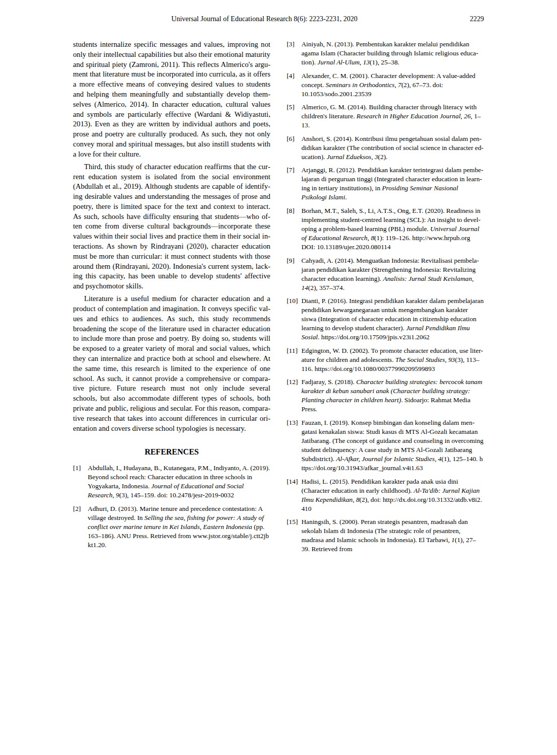Universal Journal of Educational Research 8(6): 2223-2231, 2020
2229
students internalize specific messages and values, improving not only their intellectual capabilities but also their emotional maturity and spiritual piety (Zamroni, 2011). This reflects Almerico's argument that literature must be incorporated into curricula, as it offers a more effective means of conveying desired values to students and helping them meaningfully and substantially develop themselves (Almerico, 2014). In character education, cultural values and symbols are particularly effective (Wardani & Widiyastuti, 2013). Even as they are written by individual authors and poets, prose and poetry are culturally produced. As such, they not only convey moral and spiritual messages, but also instill students with a love for their culture.
Third, this study of character education reaffirms that the current education system is isolated from the social environment (Abdullah et al., 2019). Although students are capable of identifying desirable values and understanding the messages of prose and poetry, there is limited space for the text and context to interact. As such, schools have difficulty ensuring that students—who often come from diverse cultural backgrounds—incorporate these values within their social lives and practice them in their social interactions. As shown by Rindrayani (2020), character education must be more than curricular: it must connect students with those around them (Rindrayani, 2020). Indonesia's current system, lacking this capacity, has been unable to develop students' affective and psychomotor skills.
Literature is a useful medium for character education and a product of contemplation and imagination. It conveys specific values and ethics to audiences. As such, this study recommends broadening the scope of the literature used in character education to include more than prose and poetry. By doing so, students will be exposed to a greater variety of moral and social values, which they can internalize and practice both at school and elsewhere. At the same time, this research is limited to the experience of one school. As such, it cannot provide a comprehensive or comparative picture. Future research must not only include several schools, but also accommodate different types of schools, both private and public, religious and secular. For this reason, comparative research that takes into account differences in curricular orientation and covers diverse school typologies is necessary.
REFERENCES
[1] Abdullah, I., Hudayana, B., Kutanegara, P.M., Indiyanto, A. (2019). Beyond school reach: Character education in three schools in Yogyakarta, Indonesia. Journal of Educational and Social Research, 9(3), 145–159. doi: 10.2478/jesr-2019-0032
[2] Adhuri, D. (2013). Marine tenure and precedence contestation: A village destroyed. In Selling the sea, fishing for power: A study of conflict over marine tenure in Kei Islands, Eastern Indonesia (pp. 163–186). ANU Press. Retrieved from www.jstor.org/stable/j.ctt2jbkt1.20.
[3] Ainiyah, N. (2013). Pembentukan karakter melalui pendidikan agama Islam (Character building through Islamic religious education). Jurnal Al-Ulum, 13(1), 25–38.
[4] Alexander, C. M. (2001). Character development: A value-added concept. Seminars in Orthodontics, 7(2), 67–73. doi: 10.1053/sodo.2001.23539
[5] Almerico, G. M. (2014). Building character through literacy with children's literature. Research in Higher Education Journal, 26, 1–13.
[6] Anshori, S. (2014). Kontribusi ilmu pengetahuan sosial dalam pendidikan karakter (The contribution of social science in character education). Jurnal Edueksos, 3(2).
[7] Arjanggi, R. (2012). Pendidikan karakter terintegrasi dalam pembelajaran di perguruan tinggi (Integrated character education in learning in tertiary institutions), in Prosiding Seminar Nasional Psikologi Islami.
[8] Borhan, M.T., Saleh, S., Li, A.T.S., Ong, E.T. (2020). Readiness in implementing student-centred learning (SCL): An insight to developing a problem-based learning (PBL) module. Universal Journal of Educational Research, 8(1): 119–126. http://www.hrpub.org DOI: 10.13189/ujer.2020.080114
[9] Cahyadi, A. (2014). Menguatkan Indonesia: Revitalisasi pembelajaran pendidikan karakter (Strengthening Indonesia: Revitalizing character education learning). Analisis: Jurnal Studi Keislaman, 14(2), 357–374.
[10] Dianti, P. (2016). Integrasi pendidikan karakter dalam pembelajaran pendidikan kewarganegaraan untuk mengembangkan karakter siswa (Integration of character education in citizenship education learning to develop student character). Jurnal Pendidikan Ilmu Sosial. https://doi.org/10.17509/jpis.v23i1.2062
[11] Edgington, W. D. (2002). To promote character education, use literature for children and adolescents. The Social Studies, 93(3), 113–116. https://doi.org/10.1080/00377990209599893
[12] Fadjaray, S. (2018). Character building strategies: bercocok tanam karakter di kebun sanubari anak (Character building strategy: Planting character in children heart). Sidoarjo: Rahmat Media Press.
[13] Fauzan, I. (2019). Konsep bimbingan dan konseling dalam mengatasi kenakalan siswa: Studi kasus di MTS Al-Gozali kecamatan Jatibarang. (The concept of guidance and counseling in overcoming student delinquency: A case study in MTS Al-Gozali Jatibarang Subdistrict). Al-Afkar, Journal for Islamic Studies, 4(1), 125–140. https://doi.org/10.31943/afkar_journal.v4i1.63
[14] Hadisi, L. (2015). Pendidikan karakter pada anak usia dini (Character education in early childhood). Al-Ta'dib: Jurnal Kajian Ilmu Kependidikan, 8(2), doi: http://dx.doi.org/10.31332/atdb.v8i2.410
[15] Haningsih, S. (2000). Peran strategis pesantren, madrasah dan sekolah Islam di Indonesia (The strategic role of pesantren, madrasa and Islamic schools in Indonesia). El Tarbawi, 1(1), 27–39. Retrieved from